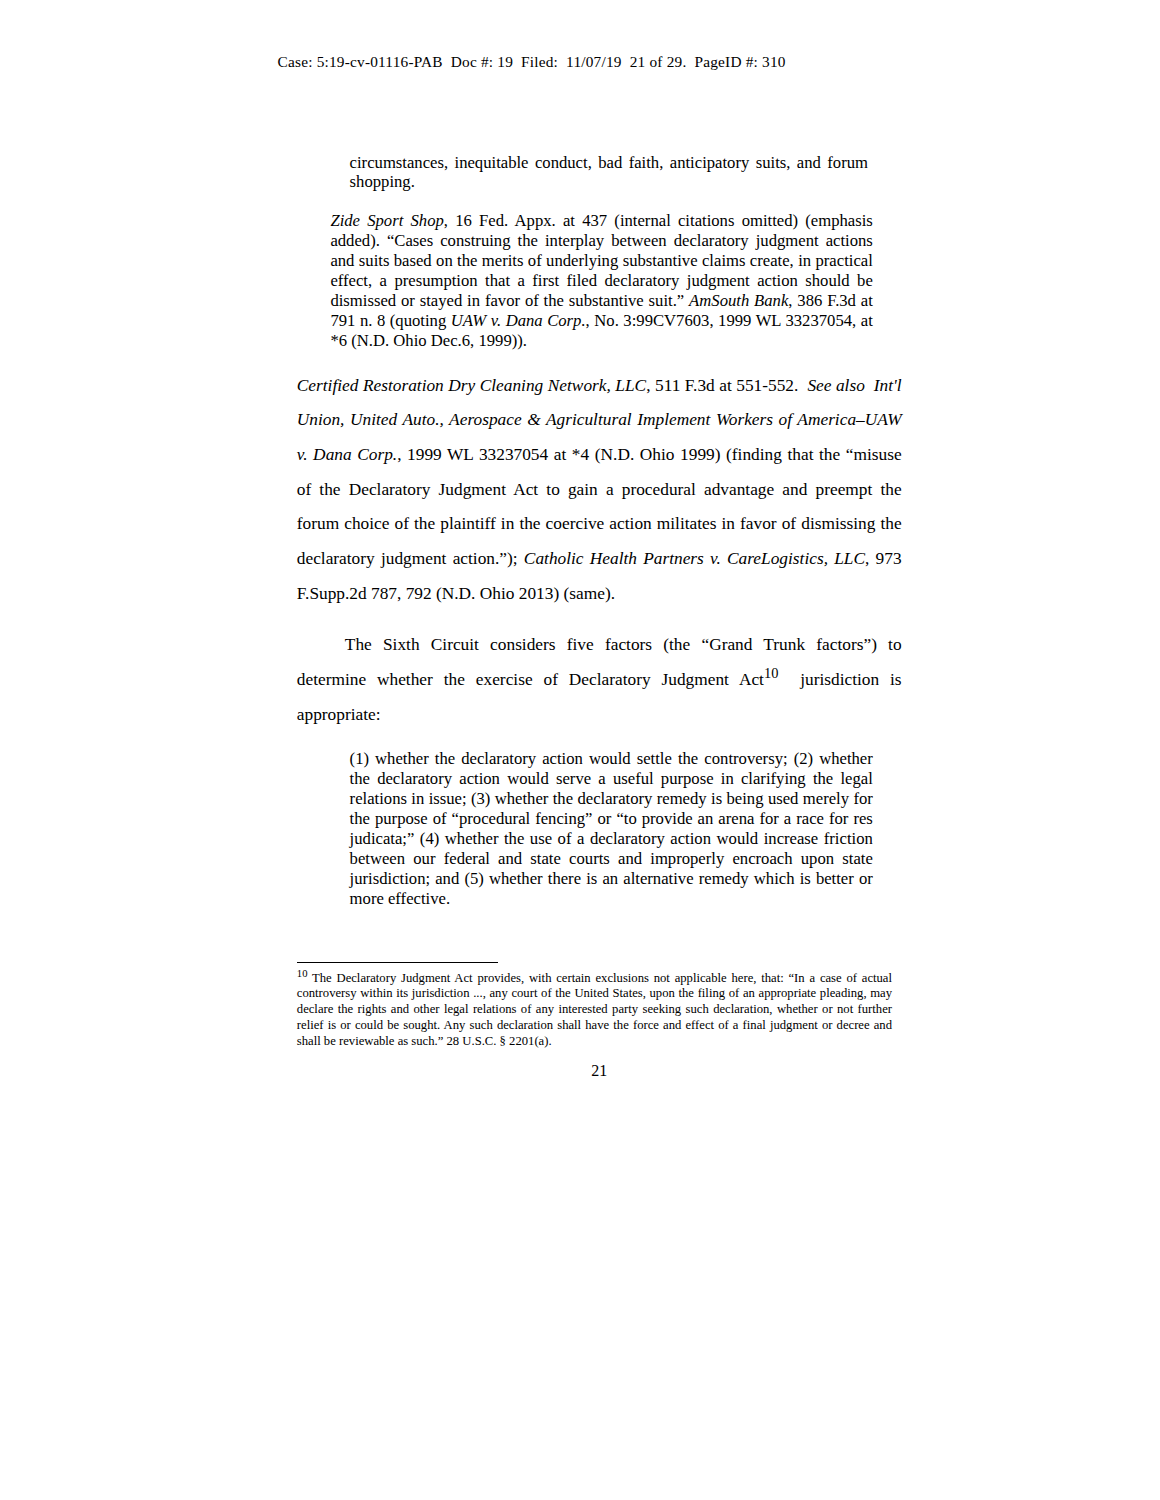Case: 5:19-cv-01116-PAB Doc #: 19 Filed: 11/07/19 21 of 29. PageID #: 310
circumstances, inequitable conduct, bad faith, anticipatory suits, and forum shopping.
Zide Sport Shop, 16 Fed. Appx. at 437 (internal citations omitted) (emphasis added). “Cases construing the interplay between declaratory judgment actions and suits based on the merits of underlying substantive claims create, in practical effect, a presumption that a first filed declaratory judgment action should be dismissed or stayed in favor of the substantive suit.” AmSouth Bank, 386 F.3d at 791 n. 8 (quoting UAW v. Dana Corp., No. 3:99CV7603, 1999 WL 33237054, at *6 (N.D. Ohio Dec.6, 1999)).
Certified Restoration Dry Cleaning Network, LLC, 511 F.3d at 551-552. See also Int'l Union, United Auto., Aerospace & Agricultural Implement Workers of America–UAW v. Dana Corp., 1999 WL 33237054 at *4 (N.D. Ohio 1999) (finding that the “misuse of the Declaratory Judgment Act to gain a procedural advantage and preempt the forum choice of the plaintiff in the coercive action militates in favor of dismissing the declaratory judgment action.”); Catholic Health Partners v. CareLogistics, LLC, 973 F.Supp.2d 787, 792 (N.D. Ohio 2013) (same).
The Sixth Circuit considers five factors (the “Grand Trunk factors”) to determine whether the exercise of Declaratory Judgment Act10 jurisdiction is appropriate:
(1) whether the declaratory action would settle the controversy; (2) whether the declaratory action would serve a useful purpose in clarifying the legal relations in issue; (3) whether the declaratory remedy is being used merely for the purpose of “procedural fencing” or “to provide an arena for a race for res judicata;” (4) whether the use of a declaratory action would increase friction between our federal and state courts and improperly encroach upon state jurisdiction; and (5) whether there is an alternative remedy which is better or more effective.
10 The Declaratory Judgment Act provides, with certain exclusions not applicable here, that: “In a case of actual controversy within its jurisdiction ..., any court of the United States, upon the filing of an appropriate pleading, may declare the rights and other legal relations of any interested party seeking such declaration, whether or not further relief is or could be sought. Any such declaration shall have the force and effect of a final judgment or decree and shall be reviewable as such.” 28 U.S.C. § 2201(a).
21